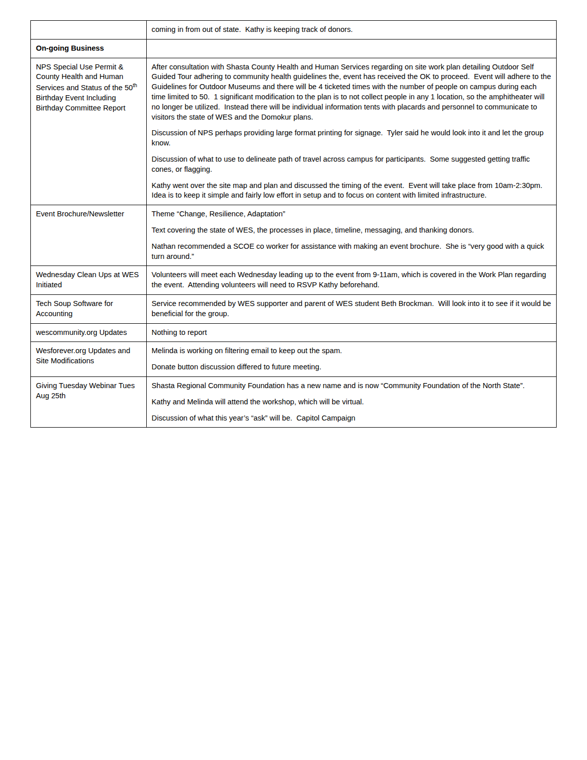| | coming in from out of state. Kathy is keeping track of donors. |
| On-going Business | |
| NPS Special Use Permit & County Health and Human Services and Status of the 50 th Birthday Event Including Birthday Committee Report | After consultation with Shasta County Health and Human Services regarding on site work plan detailing Outdoor Self Guided Tour adhering to community health guidelines the, event has received the OK to proceed. Event will adhere to the Guidelines for Outdoor Museums and there will be 4 ticketed times with the number of people on campus during each time limited to 50. 1 significant modification to the plan is to not collect people in any 1 location, so the amphitheater will no longer be utilized. Instead there will be individual information tents with placards and personnel to communicate to visitors the state of WES and the Domokur plans. Discussion of NPS perhaps providing large format printing for signage. Tyler said he would look into it and let the group know. Discussion of what to use to delineate path of travel across campus for participants. Some suggested getting traffic cones, or flagging. Kathy went over the site map and plan and discussed the timing of the event. Event will take place from 10am-2:30pm. Idea is to keep it simple and fairly low effort in setup and to focus on content with limited infrastructure. |
| Event Brochure/Newsletter | Theme “Change, Resilience, Adaptation” Text covering the state of WES, the processes in place, timeline, messaging, and thanking donors. Nathan recommended a SCOE co worker for assistance with making an event brochure. She is “very good with a quick turn around.” |
| Wednesday Clean Ups at WES Initiated | Volunteers will meet each Wednesday leading up to the event from 9-11am, which is covered in the Work Plan regarding the event. Attending volunteers will need to RSVP Kathy beforehand. |
| Tech Soup Software for Accounting | Service recommended by WES supporter and parent of WES student Beth Brockman. Will look into it to see if it would be beneficial for the group. |
| wescommunity.org Updates | Nothing to report |
| Wesforever.org Updates and Site Modifications | Melinda is working on filtering email to keep out the spam. Donate button discussion differed to future meeting. |
| Giving Tuesday Webinar Tues Aug 25th | Shasta Regional Community Foundation has a new name and is now “Community Foundation of the North State”. Kathy and Melinda will attend the workshop, which will be virtual. Discussion of what this year’s “ask” will be. Capitol Campaign |